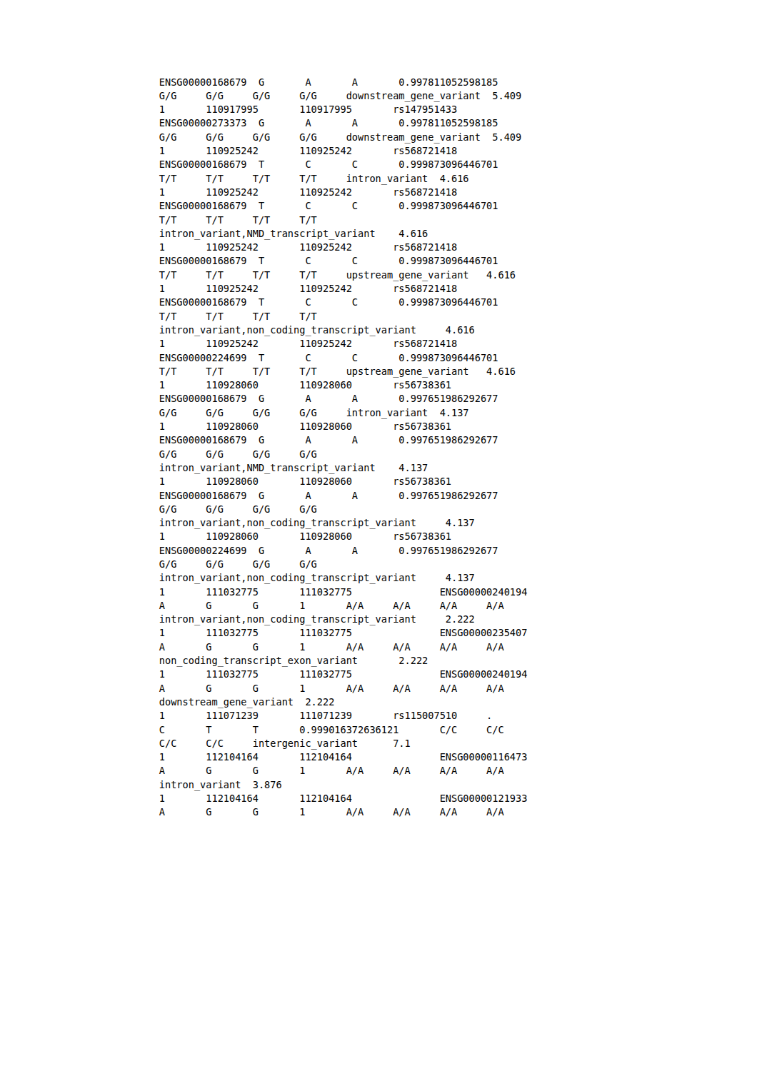ENSG00000168679  G       A       A       0.997811052598185
G/G     G/G     G/G     G/G     downstream_gene_variant  5.409
1       110917995       110917995       rs147951433
ENSG00000273373  G       A       A       0.997811052598185
G/G     G/G     G/G     G/G     downstream_gene_variant  5.409
1       110925242       110925242       rs568721418
ENSG00000168679  T       C       C       0.999873096446701
T/T     T/T     T/T     T/T     intron_variant  4.616
1       110925242       110925242       rs568721418
ENSG00000168679  T       C       C       0.999873096446701
T/T     T/T     T/T     T/T
intron_variant,NMD_transcript_variant    4.616
1       110925242       110925242       rs568721418
ENSG00000168679  T       C       C       0.999873096446701
T/T     T/T     T/T     T/T     upstream_gene_variant   4.616
1       110925242       110925242       rs568721418
ENSG00000168679  T       C       C       0.999873096446701
T/T     T/T     T/T     T/T
intron_variant,non_coding_transcript_variant     4.616
1       110925242       110925242       rs568721418
ENSG00000224699  T       C       C       0.999873096446701
T/T     T/T     T/T     T/T     upstream_gene_variant   4.616
1       110928060       110928060       rs56738361
ENSG00000168679  G       A       A       0.997651986292677
G/G     G/G     G/G     G/G     intron_variant  4.137
1       110928060       110928060       rs56738361
ENSG00000168679  G       A       A       0.997651986292677
G/G     G/G     G/G     G/G
intron_variant,NMD_transcript_variant    4.137
1       110928060       110928060       rs56738361
ENSG00000168679  G       A       A       0.997651986292677
G/G     G/G     G/G     G/G
intron_variant,non_coding_transcript_variant     4.137
1       110928060       110928060       rs56738361
ENSG00000224699  G       A       A       0.997651986292677
G/G     G/G     G/G     G/G
intron_variant,non_coding_transcript_variant     4.137
1       111032775       111032775               ENSG00000240194
A       G       G       1       A/A     A/A     A/A     A/A
intron_variant,non_coding_transcript_variant     2.222
1       111032775       111032775               ENSG00000235407
A       G       G       1       A/A     A/A     A/A     A/A
non_coding_transcript_exon_variant       2.222
1       111032775       111032775               ENSG00000240194
A       G       G       1       A/A     A/A     A/A     A/A
downstream_gene_variant  2.222
1       111071239       111071239       rs115007510     .
C       T       T       0.999016372636121       C/C     C/C
C/C     C/C     intergenic_variant      7.1
1       112104164       112104164               ENSG00000116473
A       G       G       1       A/A     A/A     A/A     A/A
intron_variant  3.876
1       112104164       112104164               ENSG00000121933
A       G       G       1       A/A     A/A     A/A     A/A